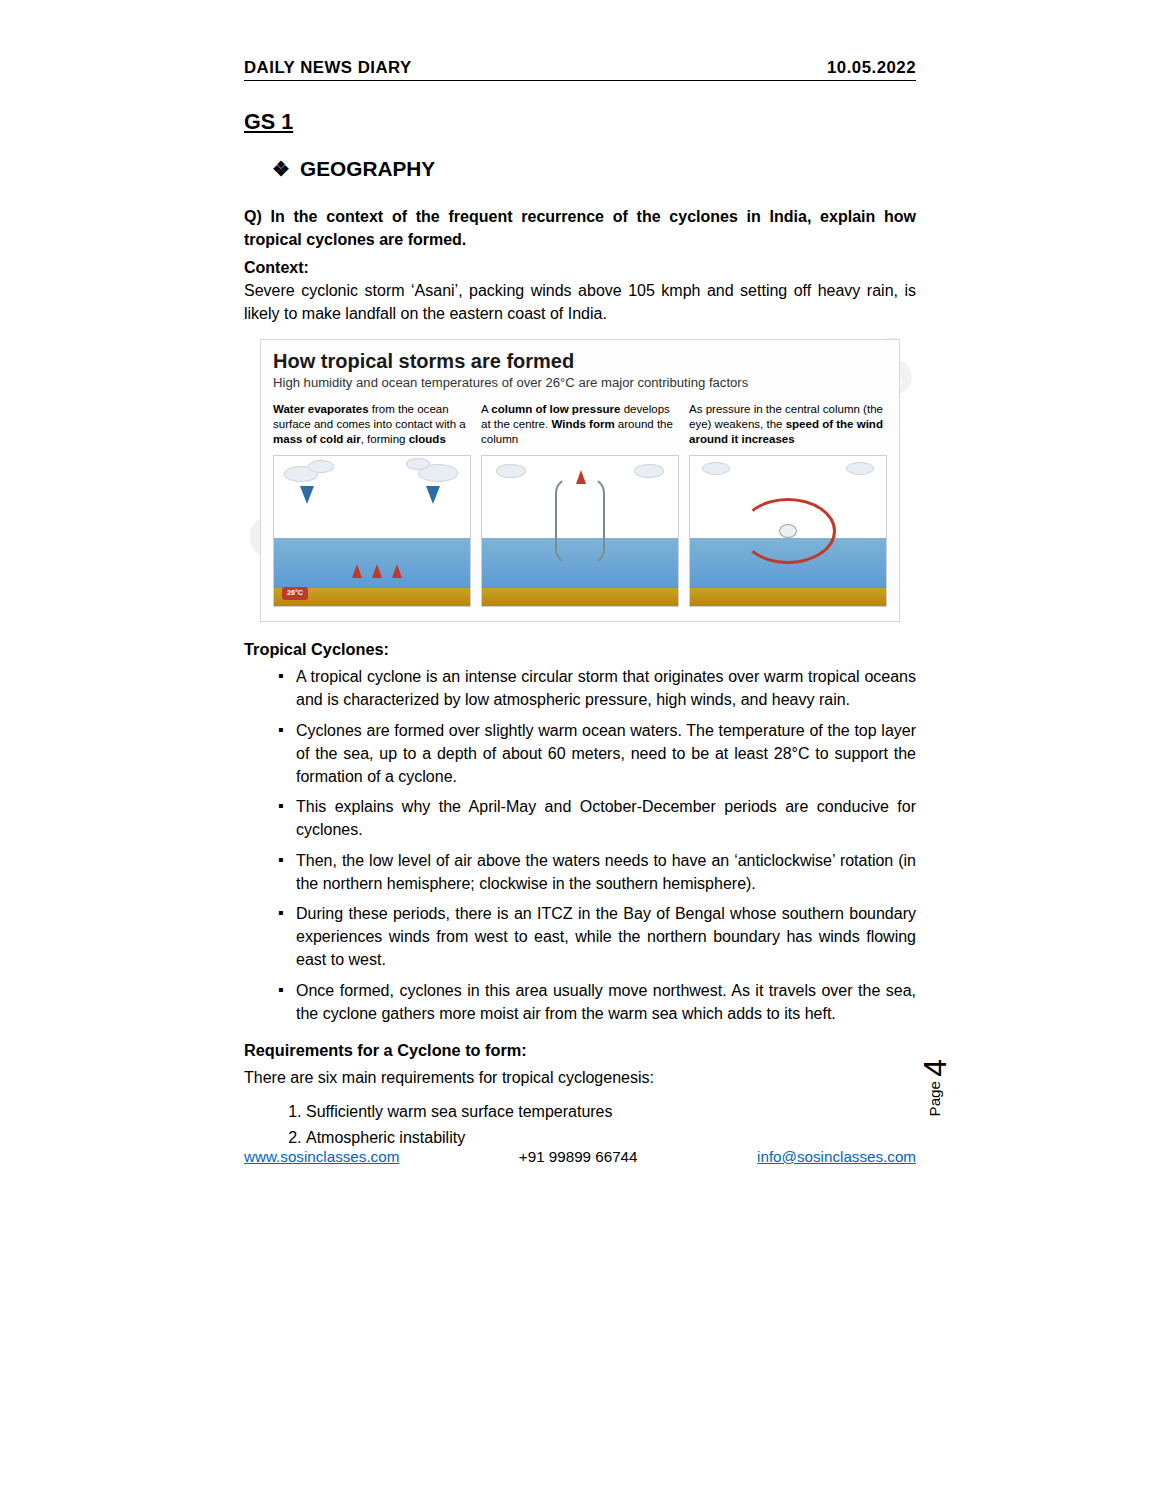SosinClasses
DAILY NEWS DIARY 10.05.2022
GS 1
GEOGRAPHY
Q) In the context of the frequent recurrence of the cyclones in India, explain how tropical cyclones are formed.
Context:
Severe cyclonic storm ‘Asani’, packing winds above 105 kmph and setting off heavy rain, is likely to make landfall on the eastern coast of India.
How tropical storms are formed
High humidity and ocean temperatures of over 26°C are major contributing factors
Water evaporates from the ocean surface and comes into contact with a mass of cold air, forming clouds
26°C
A column of low pressure develops at the centre. Winds form around the column
As pressure in the central column (the eye) weakens, the speed of the wind around it increases
Tropical Cyclones:
A tropical cyclone is an intense circular storm that originates over warm tropical oceans and is characterized by low atmospheric pressure, high winds, and heavy rain.
Cyclones are formed over slightly warm ocean waters. The temperature of the top layer of the sea, up to a depth of about 60 meters, need to be at least 28°C to support the formation of a cyclone.
This explains why the April-May and October-December periods are conducive for cyclones.
Then, the low level of air above the waters needs to have an ‘anticlockwise’ rotation (in the northern hemisphere; clockwise in the southern hemisphere).
During these periods, there is an ITCZ in the Bay of Bengal whose southern boundary experiences winds from west to east, while the northern boundary has winds flowing east to west.
Once formed, cyclones in this area usually move northwest. As it travels over the sea, the cyclone gathers more moist air from the warm sea which adds to its heft.
Requirements for a Cyclone to form:
There are six main requirements for tropical cyclogenesis:
Sufficiently warm sea surface temperatures
Atmospheric instability
Page 4
www.sosinclasses.com +91 99899 66744 info@sosinclasses.com